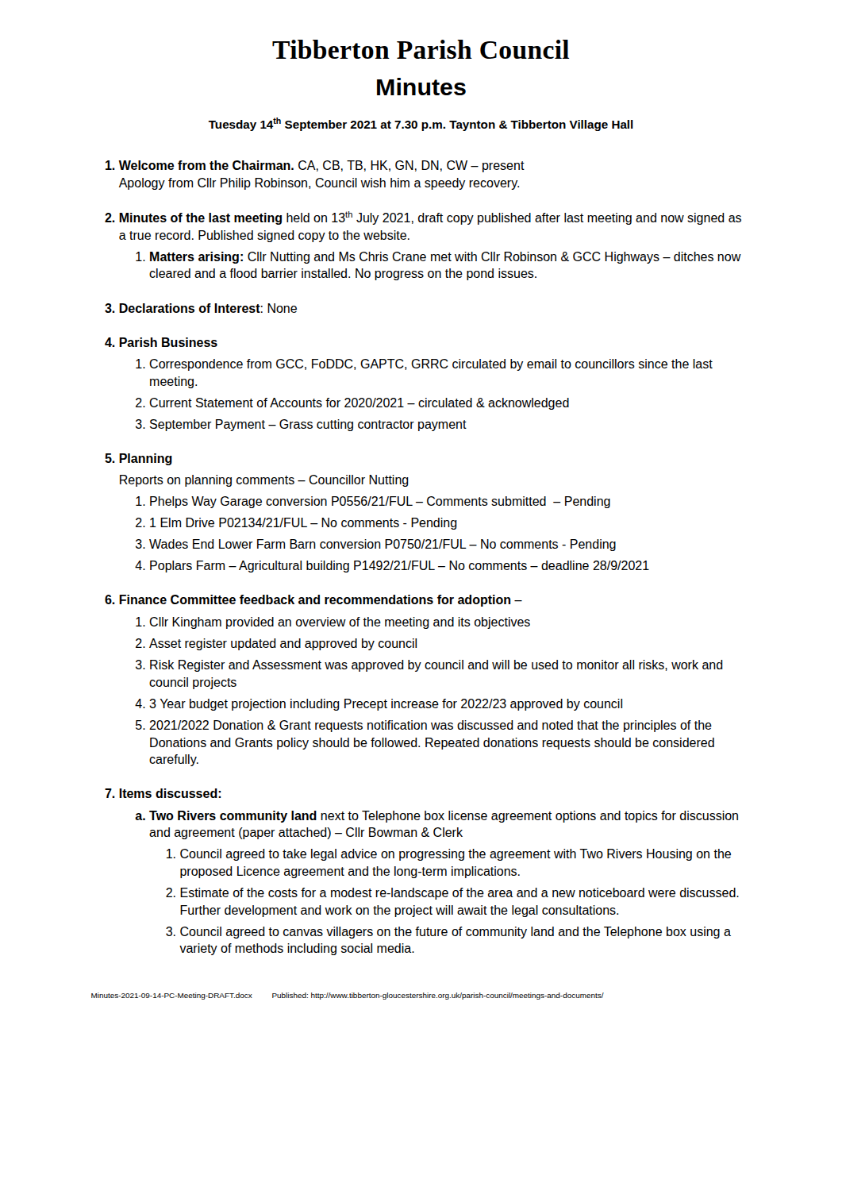Tibberton Parish Council
Minutes
Tuesday 14th September 2021 at 7.30 p.m. Taynton & Tibberton Village Hall
Welcome from the Chairman. CA, CB, TB, HK, GN, DN, CW – present Apology from Cllr Philip Robinson, Council wish him a speedy recovery.
Minutes of the last meeting held on 13th July 2021, draft copy published after last meeting and now signed as a true record. Published signed copy to the website.
Matters arising: Cllr Nutting and Ms Chris Crane met with Cllr Robinson & GCC Highways – ditches now cleared and a flood barrier installed. No progress on the pond issues.
Declarations of Interest: None
Parish Business
Correspondence from GCC, FoDDC, GAPTC, GRRC circulated by email to councillors since the last meeting.
Current Statement of Accounts for 2020/2021 – circulated & acknowledged
September Payment – Grass cutting contractor payment
Planning
Reports on planning comments – Councillor Nutting
Phelps Way Garage conversion P0556/21/FUL – Comments submitted – Pending
1 Elm Drive P02134/21/FUL – No comments - Pending
Wades End Lower Farm Barn conversion P0750/21/FUL – No comments - Pending
Poplars Farm – Agricultural building P1492/21/FUL – No comments – deadline 28/9/2021
Finance Committee feedback and recommendations for adoption –
Cllr Kingham provided an overview of the meeting and its objectives
Asset register updated and approved by council
Risk Register and Assessment was approved by council and will be used to monitor all risks, work and council projects
3 Year budget projection including Precept increase for 2022/23 approved by council
2021/2022 Donation & Grant requests notification was discussed and noted that the principles of the Donations and Grants policy should be followed. Repeated donations requests should be considered carefully.
Items discussed:
Two Rivers community land next to Telephone box license agreement options and topics for discussion and agreement (paper attached) – Cllr Bowman & Clerk
Council agreed to take legal advice on progressing the agreement with Two Rivers Housing on the proposed Licence agreement and the long-term implications.
Estimate of the costs for a modest re-landscape of the area and a new noticeboard were discussed. Further development and work on the project will await the legal consultations.
Council agreed to canvas villagers on the future of community land and the Telephone box using a variety of methods including social media.
Minutes-2021-09-14-PC-Meeting-DRAFT.docx Published: http://www.tibberton-gloucestershire.org.uk/parish-council/meetings-and-documents/